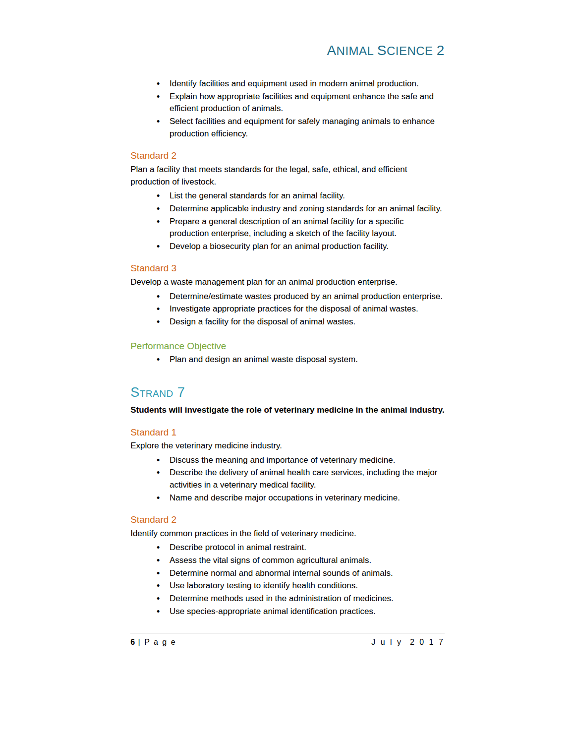ANIMAL SCIENCE 2
Identify facilities and equipment used in modern animal production.
Explain how appropriate facilities and equipment enhance the safe and efficient production of animals.
Select facilities and equipment for safely managing animals to enhance production efficiency.
Standard 2
Plan a facility that meets standards for the legal, safe, ethical, and efficient production of livestock.
List the general standards for an animal facility.
Determine applicable industry and zoning standards for an animal facility.
Prepare a general description of an animal facility for a specific production enterprise, including a sketch of the facility layout.
Develop a biosecurity plan for an animal production facility.
Standard 3
Develop a waste management plan for an animal production enterprise.
Determine/estimate wastes produced by an animal production enterprise.
Investigate appropriate practices for the disposal of animal wastes.
Design a facility for the disposal of animal wastes.
Performance Objective
Plan and design an animal waste disposal system.
Strand 7
Students will investigate the role of veterinary medicine in the animal industry.
Standard 1
Explore the veterinary medicine industry.
Discuss the meaning and importance of veterinary medicine.
Describe the delivery of animal health care services, including the major activities in a veterinary medical facility.
Name and describe major occupations in veterinary medicine.
Standard 2
Identify common practices in the field of veterinary medicine.
Describe protocol in animal restraint.
Assess the vital signs of common agricultural animals.
Determine normal and abnormal internal sounds of animals.
Use laboratory testing to identify health conditions.
Determine methods used in the administration of medicines.
Use species-appropriate animal identification practices.
6 | P a g e
J u l y 2 0 1 7